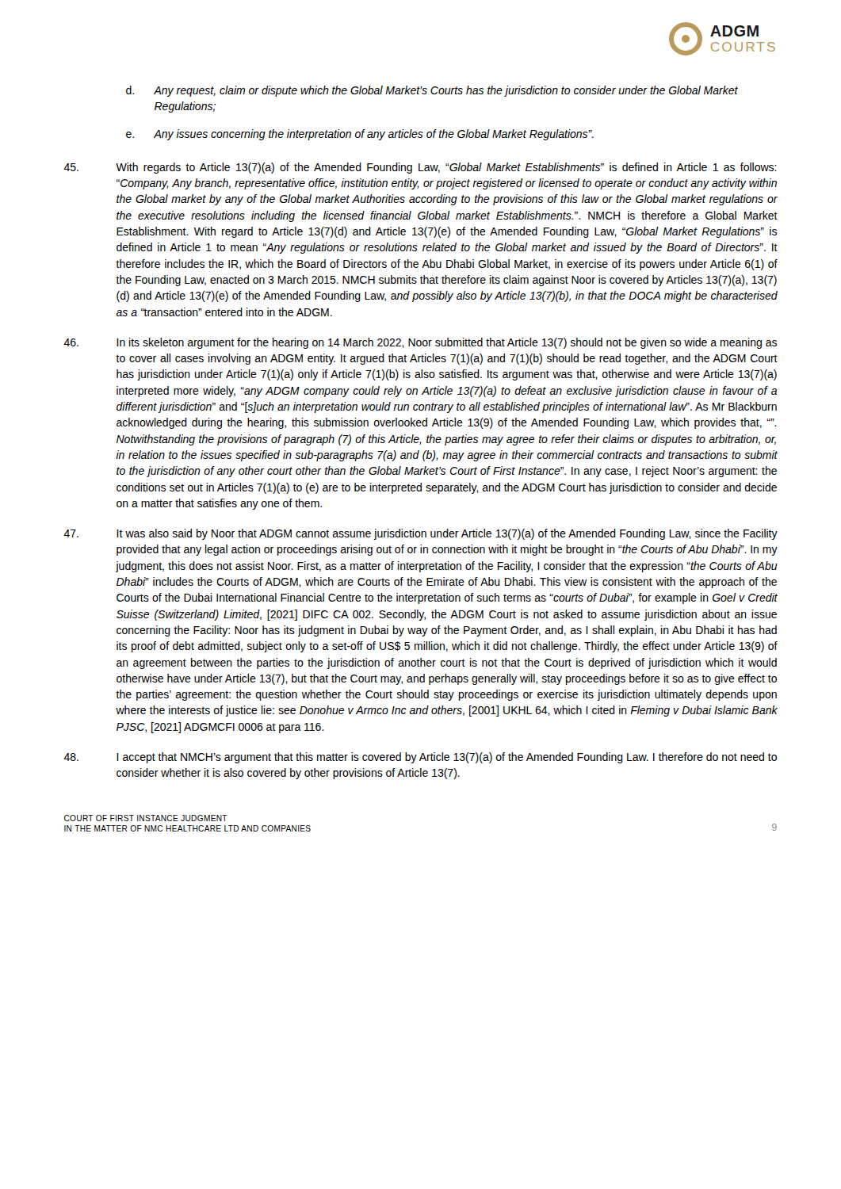ADGM
COURTS
d. Any request, claim or dispute which the Global Market’s Courts has the jurisdiction to consider under the Global Market Regulations;
e. Any issues concerning the interpretation of any articles of the Global Market Regulations”.
With regards to Article 13(7)(a) of the Amended Founding Law, “Global Market Establishments” is defined in Article 1 as follows: “Company, Any branch, representative office, institution entity, or project registered or licensed to operate or conduct any activity within the Global market by any of the Global market Authorities according to the provisions of this law or the Global market regulations or the executive resolutions including the licensed financial Global market Establishments.”. NMCH is therefore a Global Market Establishment. With regard to Article 13(7)(d) and Article 13(7)(e) of the Amended Founding Law, “Global Market Regulations” is defined in Article 1 to mean “Any regulations or resolutions related to the Global market and issued by the Board of Directors”. It therefore includes the IR, which the Board of Directors of the Abu Dhabi Global Market, in exercise of its powers under Article 6(1) of the Founding Law, enacted on 3 March 2015. NMCH submits that therefore its claim against Noor is covered by Articles 13(7)(a), 13(7)(d) and Article 13(7)(e) of the Amended Founding Law, and possibly also by Article 13(7)(b), in that the DOCA might be characterised as a “transaction” entered into in the ADGM.
In its skeleton argument for the hearing on 14 March 2022, Noor submitted that Article 13(7) should not be given so wide a meaning as to cover all cases involving an ADGM entity. It argued that Articles 7(1)(a) and 7(1)(b) should be read together, and the ADGM Court has jurisdiction under Article 7(1)(a) only if Article 7(1)(b) is also satisfied. Its argument was that, otherwise and were Article 13(7)(a) interpreted more widely, “any ADGM company could rely on Article 13(7)(a) to defeat an exclusive jurisdiction clause in favour of a different jurisdiction” and “[s]uch an interpretation would run contrary to all established principles of international law”. As Mr Blackburn acknowledged during the hearing, this submission overlooked Article 13(9) of the Amended Founding Law, which provides that, “”. Notwithstanding the provisions of paragraph (7) of this Article, the parties may agree to refer their claims or disputes to arbitration, or, in relation to the issues specified in sub-paragraphs 7(a) and (b), may agree in their commercial contracts and transactions to submit to the jurisdiction of any other court other than the Global Market’s Court of First Instance”. In any case, I reject Noor’s argument: the conditions set out in Articles 7(1)(a) to (e) are to be interpreted separately, and the ADGM Court has jurisdiction to consider and decide on a matter that satisfies any one of them.
It was also said by Noor that ADGM cannot assume jurisdiction under Article 13(7)(a) of the Amended Founding Law, since the Facility provided that any legal action or proceedings arising out of or in connection with it might be brought in “the Courts of Abu Dhabi”. In my judgment, this does not assist Noor. First, as a matter of interpretation of the Facility, I consider that the expression “the Courts of Abu Dhabi” includes the Courts of ADGM, which are Courts of the Emirate of Abu Dhabi. This view is consistent with the approach of the Courts of the Dubai International Financial Centre to the interpretation of such terms as “courts of Dubai”, for example in Goel v Credit Suisse (Switzerland) Limited, [2021] DIFC CA 002. Secondly, the ADGM Court is not asked to assume jurisdiction about an issue concerning the Facility: Noor has its judgment in Dubai by way of the Payment Order, and, as I shall explain, in Abu Dhabi it has had its proof of debt admitted, subject only to a set-off of US$ 5 million, which it did not challenge. Thirdly, the effect under Article 13(9) of an agreement between the parties to the jurisdiction of another court is not that the Court is deprived of jurisdiction which it would otherwise have under Article 13(7), but that the Court may, and perhaps generally will, stay proceedings before it so as to give effect to the parties’ agreement: the question whether the Court should stay proceedings or exercise its jurisdiction ultimately depends upon where the interests of justice lie: see Donohue v Armco Inc and others, [2001] UKHL 64, which I cited in Fleming v Dubai Islamic Bank PJSC, [2021] ADGMCFI 0006 at para 116.
I accept that NMCH’s argument that this matter is covered by Article 13(7)(a) of the Amended Founding Law. I therefore do not need to consider whether it is also covered by other provisions of Article 13(7).
COURT OF FIRST INSTANCE JUDGMENT
IN THE MATTER OF NMC HEALTHCARE LTD AND COMPANIES
9